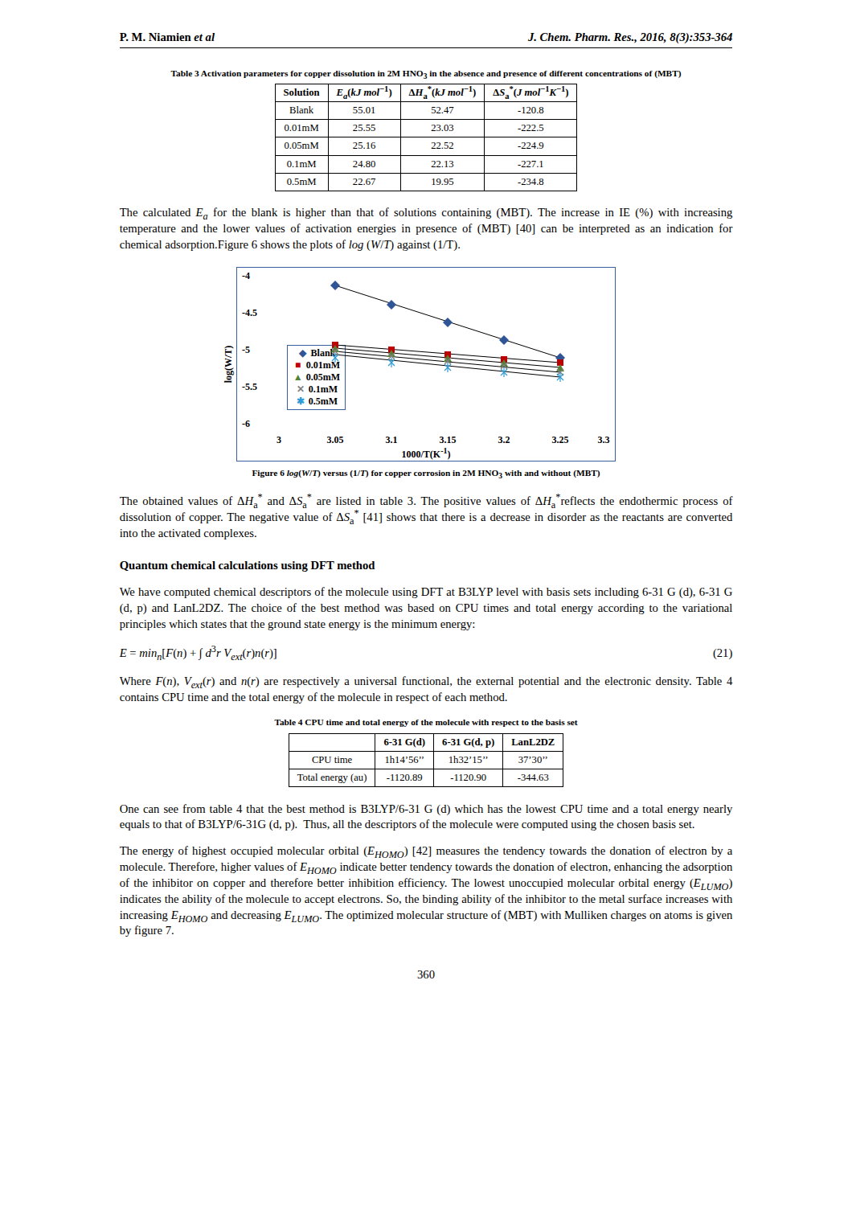P. M. Niamien et al J. Chem. Pharm. Res., 2016, 8(3):353-364
Table 3 Activation parameters for copper dissolution in 2M HNO3 in the absence and presence of different concentrations of (MBT)
| Solution | E a ( kJ mol −1 ) | Δ H a * ( kJ mol −1 ) | Δ S a * ( J mol −1 K −1 ) |
| --- | --- | --- | --- |
| Blank | 55.01 | 52.47 | -120.8 |
| 0.01mM | 25.55 | 23.03 | -222.5 |
| 0.05mM | 25.16 | 22.52 | -224.9 |
| 0.1mM | 24.80 | 22.13 | -227.1 |
| 0.5mM | 22.67 | 19.95 | -234.8 |
The calculated Ea for the blank is higher than that of solutions containing (MBT). The increase in IE (%) with increasing temperature and the lower values of activation energies in presence of (MBT) [40] can be interpreted as an indication for chemical adsorption.Figure 6 shows the plots of log (W/T) against (1/T).
log(W/T) -4 -4.5 -5 -5.5 -6 3 3.05 3.1 3.15 3.2 3.25 3.3
1000/T(K-1)
◆Blank
■0.01mM
▲0.05mM
✕0.1mM
✱0.5mM
Figure 6 log(W/T) versus (1/T) for copper corrosion in 2M HNO3 with and without (MBT)
The obtained values of ΔHa* and ΔSa* are listed in table 3. The positive values of ΔHa*reflects the endothermic process of dissolution of copper. The negative value of ΔSa* [41] shows that there is a decrease in disorder as the reactants are converted into the activated complexes.
Quantum chemical calculations using DFT method
We have computed chemical descriptors of the molecule using DFT at B3LYP level with basis sets including 6-31 G (d), 6-31 G (d, p) and LanL2DZ. The choice of the best method was based on CPU times and total energy according to the variational principles which states that the ground state energy is the minimum energy:
E = minn[F(n) + ∫ d3r Vext(r)n(r)] (21)
Where F(n), Vext(r) and n(r) are respectively a universal functional, the external potential and the electronic density. Table 4 contains CPU time and the total energy of the molecule in respect of each method.
Table 4 CPU time and total energy of the molecule with respect to the basis set
| | 6-31 G(d) | 6-31 G(d, p) | LanL2DZ |
| --- | --- | --- | --- |
| CPU time | 1h14’56’’ | 1h32’15’’ | 37’30’’ |
| Total energy (au) | -1120.89 | -1120.90 | -344.63 |
One can see from table 4 that the best method is B3LYP/6-31 G (d) which has the lowest CPU time and a total energy nearly equals to that of B3LYP/6-31G (d, p). Thus, all the descriptors of the molecule were computed using the chosen basis set.
The energy of highest occupied molecular orbital (EHOMO) [42] measures the tendency towards the donation of electron by a molecule. Therefore, higher values of EHOMO indicate better tendency towards the donation of electron, enhancing the adsorption of the inhibitor on copper and therefore better inhibition efficiency. The lowest unoccupied molecular orbital energy (ELUMO) indicates the ability of the molecule to accept electrons. So, the binding ability of the inhibitor to the metal surface increases with increasing EHOMO and decreasing ELUMO. The optimized molecular structure of (MBT) with Mulliken charges on atoms is given by figure 7.
360